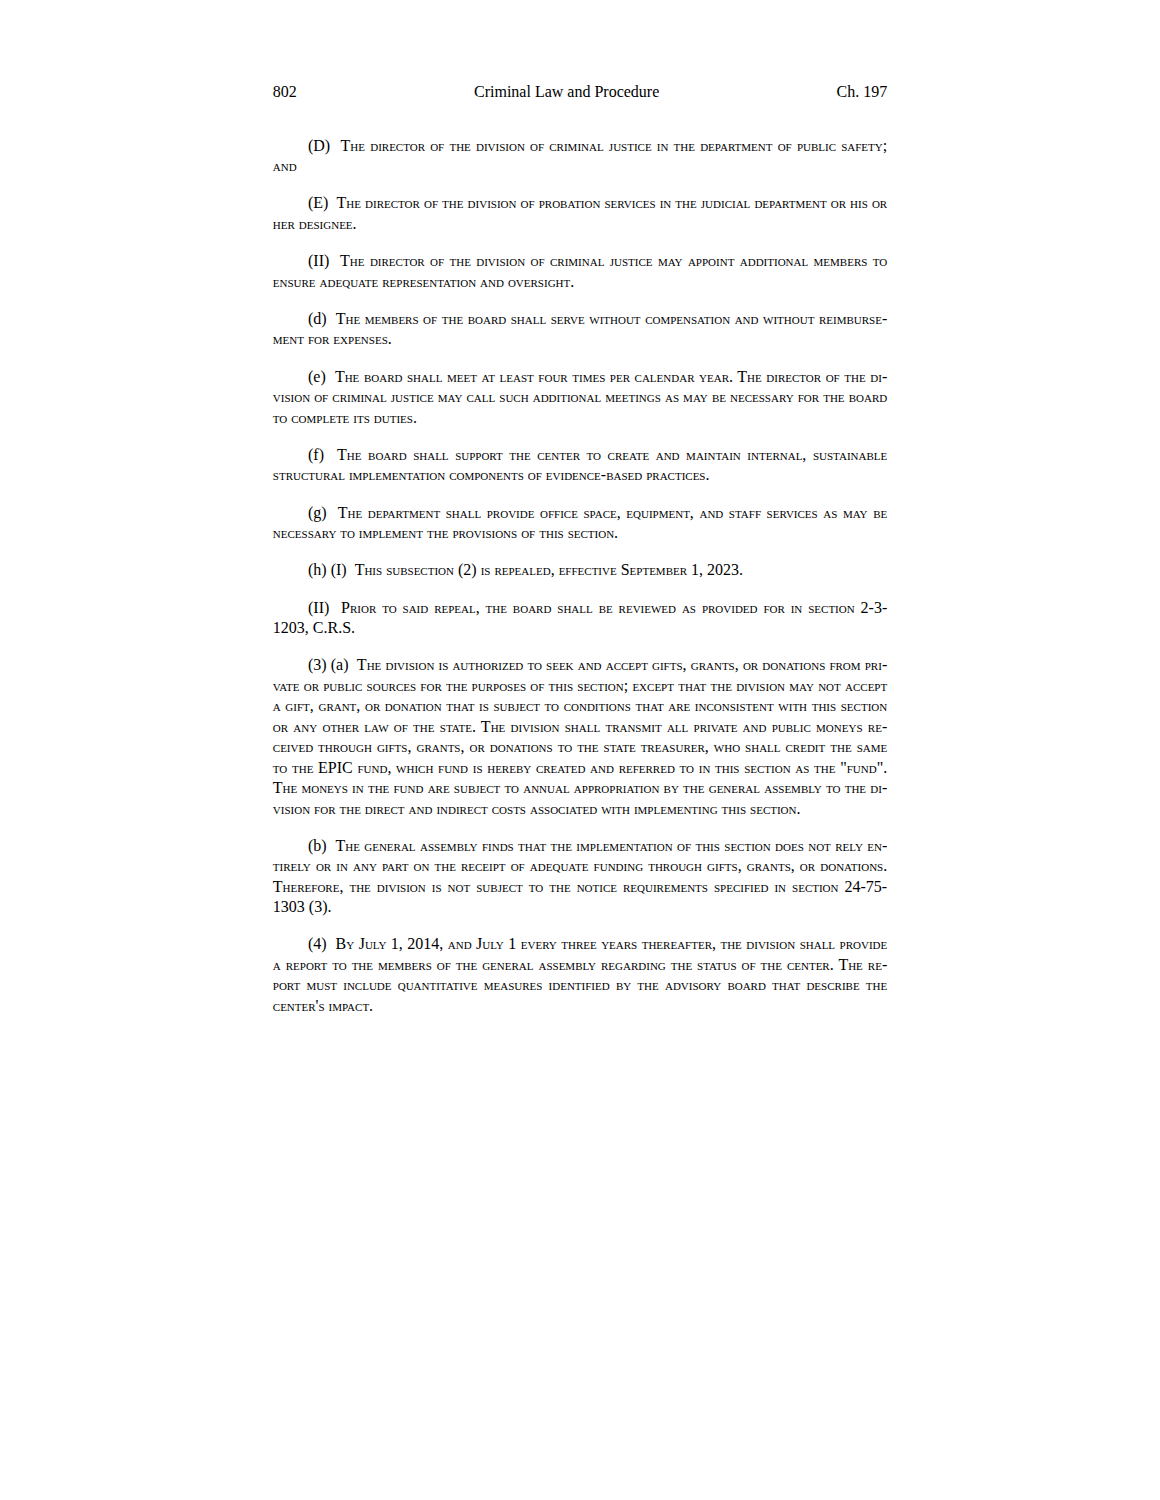802 Criminal Law and Procedure Ch. 197
(D) The director of the division of criminal justice in the department of public safety; and
(E) The director of the division of probation services in the judicial department or his or her designee.
(II) The director of the division of criminal justice may appoint additional members to ensure adequate representation and oversight.
(d) The members of the board shall serve without compensation and without reimbursement for expenses.
(e) The board shall meet at least four times per calendar year. The director of the division of criminal justice may call such additional meetings as may be necessary for the board to complete its duties.
(f) The board shall support the center to create and maintain internal, sustainable structural implementation components of evidence-based practices.
(g) The department shall provide office space, equipment, and staff services as may be necessary to implement the provisions of this section.
(h) (I) This subsection (2) is repealed, effective September 1, 2023.
(II) Prior to said repeal, the board shall be reviewed as provided for in section 2-3-1203, C.R.S.
(3) (a) The division is authorized to seek and accept gifts, grants, or donations from private or public sources for the purposes of this section; except that the division may not accept a gift, grant, or donation that is subject to conditions that are inconsistent with this section or any other law of the state. The division shall transmit all private and public moneys received through gifts, grants, or donations to the state treasurer, who shall credit the same to the EPIC fund, which fund is hereby created and referred to in this section as the "fund". The moneys in the fund are subject to annual appropriation by the general assembly to the division for the direct and indirect costs associated with implementing this section.
(b) The general assembly finds that the implementation of this section does not rely entirely or in any part on the receipt of adequate funding through gifts, grants, or donations. Therefore, the division is not subject to the notice requirements specified in section 24-75-1303 (3).
(4) By July 1, 2014, and July 1 every three years thereafter, the division shall provide a report to the members of the general assembly regarding the status of the center. The report must include quantitative measures identified by the advisory board that describe the center's impact.